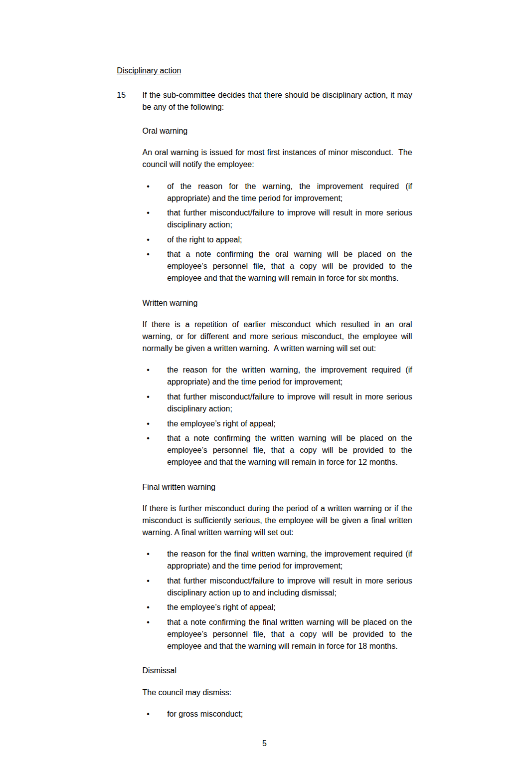Disciplinary action
15
If the sub-committee decides that there should be disciplinary action, it may be any of the following:
Oral warning
An oral warning is issued for most first instances of minor misconduct. The council will notify the employee:
of the reason for the warning, the improvement required (if appropriate) and the time period for improvement;
that further misconduct/failure to improve will result in more serious disciplinary action;
of the right to appeal;
that a note confirming the oral warning will be placed on the employee’s personnel file, that a copy will be provided to the employee and that the warning will remain in force for six months.
Written warning
If there is a repetition of earlier misconduct which resulted in an oral warning, or for different and more serious misconduct, the employee will normally be given a written warning. A written warning will set out:
the reason for the written warning, the improvement required (if appropriate) and the time period for improvement;
that further misconduct/failure to improve will result in more serious disciplinary action;
the employee’s right of appeal;
that a note confirming the written warning will be placed on the employee’s personnel file, that a copy will be provided to the employee and that the warning will remain in force for 12 months.
Final written warning
If there is further misconduct during the period of a written warning or if the misconduct is sufficiently serious, the employee will be given a final written warning. A final written warning will set out:
the reason for the final written warning, the improvement required (if appropriate) and the time period for improvement;
that further misconduct/failure to improve will result in more serious disciplinary action up to and including dismissal;
the employee’s right of appeal;
that a note confirming the final written warning will be placed on the employee’s personnel file, that a copy will be provided to the employee and that the warning will remain in force for 18 months.
Dismissal
The council may dismiss:
for gross misconduct;
5